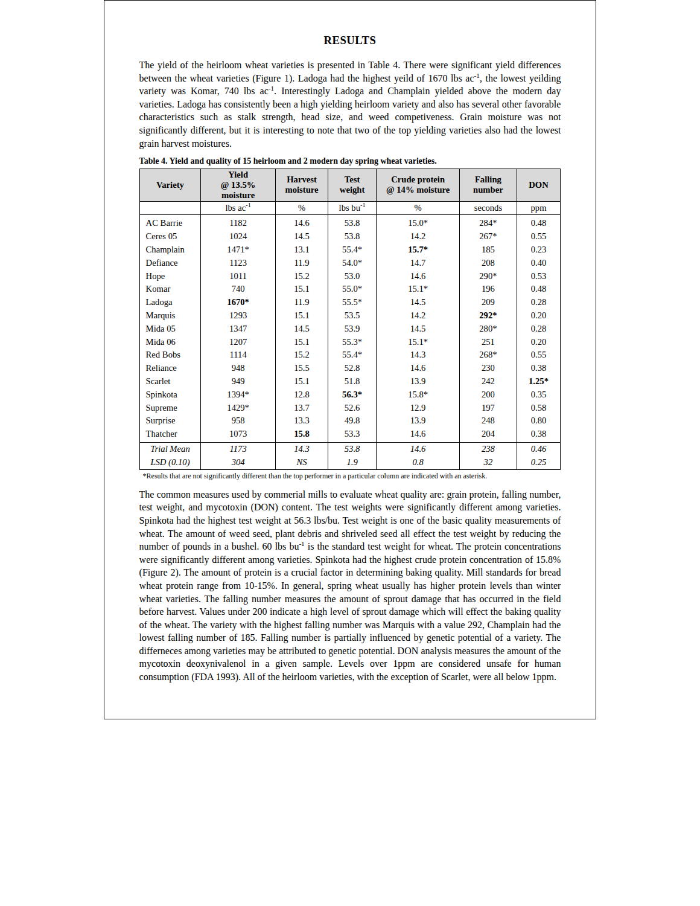RESULTS
The yield of the heirloom wheat varieties is presented in Table 4. There were significant yield differences between the wheat varieties (Figure 1). Ladoga had the highest yeild of 1670 lbs ac-1, the lowest yeilding variety was Komar, 740 lbs ac-1. Interestingly Ladoga and Champlain yielded above the modern day varieties. Ladoga has consistently been a high yielding heirloom variety and also has several other favorable characteristics such as stalk strength, head size, and weed competiveness. Grain moisture was not significantly different, but it is interesting to note that two of the top yielding varieties also had the lowest grain harvest moistures.
Table 4. Yield and quality of 15 heirloom and 2 modern day spring wheat varieties.
| Variety | Yield @ 13.5% moisture | Harvest moisture | Test weight | Crude protein @ 14% moisture | Falling number | DON |
| --- | --- | --- | --- | --- | --- | --- |
| | lbs ac -1 | % | lbs bu -1 | % | seconds | ppm |
| AC Barrie | 1182 | 14.6 | 53.8 | 15.0* | 284* | 0.48 |
| Ceres 05 | 1024 | 14.5 | 53.8 | 14.2 | 267* | 0.55 |
| Champlain | 1471* | 13.1 | 55.4* | 15.7* | 185 | 0.23 |
| Defiance | 1123 | 11.9 | 54.0* | 14.7 | 208 | 0.40 |
| Hope | 1011 | 15.2 | 53.0 | 14.6 | 290* | 0.53 |
| Komar | 740 | 15.1 | 55.0* | 15.1* | 196 | 0.48 |
| Ladoga | 1670* | 11.9 | 55.5* | 14.5 | 209 | 0.28 |
| Marquis | 1293 | 15.1 | 53.5 | 14.2 | 292* | 0.20 |
| Mida 05 | 1347 | 14.5 | 53.9 | 14.5 | 280* | 0.28 |
| Mida 06 | 1207 | 15.1 | 55.3* | 15.1* | 251 | 0.20 |
| Red Bobs | 1114 | 15.2 | 55.4* | 14.3 | 268* | 0.55 |
| Reliance | 948 | 15.5 | 52.8 | 14.6 | 230 | 0.38 |
| Scarlet | 949 | 15.1 | 51.8 | 13.9 | 242 | 1.25* |
| Spinkota | 1394* | 12.8 | 56.3* | 15.8* | 200 | 0.35 |
| Supreme | 1429* | 13.7 | 52.6 | 12.9 | 197 | 0.58 |
| Surprise | 958 | 13.3 | 49.8 | 13.9 | 248 | 0.80 |
| Thatcher | 1073 | 15.8 | 53.3 | 14.6 | 204 | 0.38 |
| Trial Mean | 1173 | 14.3 | 53.8 | 14.6 | 238 | 0.46 |
| LSD (0.10) | 304 | NS | 1.9 | 0.8 | 32 | 0.25 |
*Results that are not significantly different than the top performer in a particular column are indicated with an asterisk.
The common measures used by commerial mills to evaluate wheat quality are: grain protein, falling number, test weight, and mycotoxin (DON) content. The test weights were significantly different among varieties. Spinkota had the highest test weight at 56.3 lbs/bu. Test weight is one of the basic quality measurements of wheat. The amount of weed seed, plant debris and shriveled seed all effect the test weight by reducing the number of pounds in a bushel. 60 lbs bu-1 is the standard test weight for wheat. The protein concentrations were significantly different among varieties. Spinkota had the highest crude protein concentration of 15.8% (Figure 2). The amount of protein is a crucial factor in determining baking quality. Mill standards for bread wheat protein range from 10-15%. In general, spring wheat usually has higher protein levels than winter wheat varieties. The falling number measures the amount of sprout damage that has occurred in the field before harvest. Values under 200 indicate a high level of sprout damage which will effect the baking quality of the wheat. The variety with the highest falling number was Marquis with a value 292, Champlain had the lowest falling number of 185. Falling number is partially influenced by genetic potential of a variety. The differneces among varieties may be attributed to genetic potential. DON analysis measures the amount of the mycotoxin deoxynivalenol in a given sample. Levels over 1ppm are considered unsafe for human consumption (FDA 1993). All of the heirloom varieties, with the exception of Scarlet, were all below 1ppm.